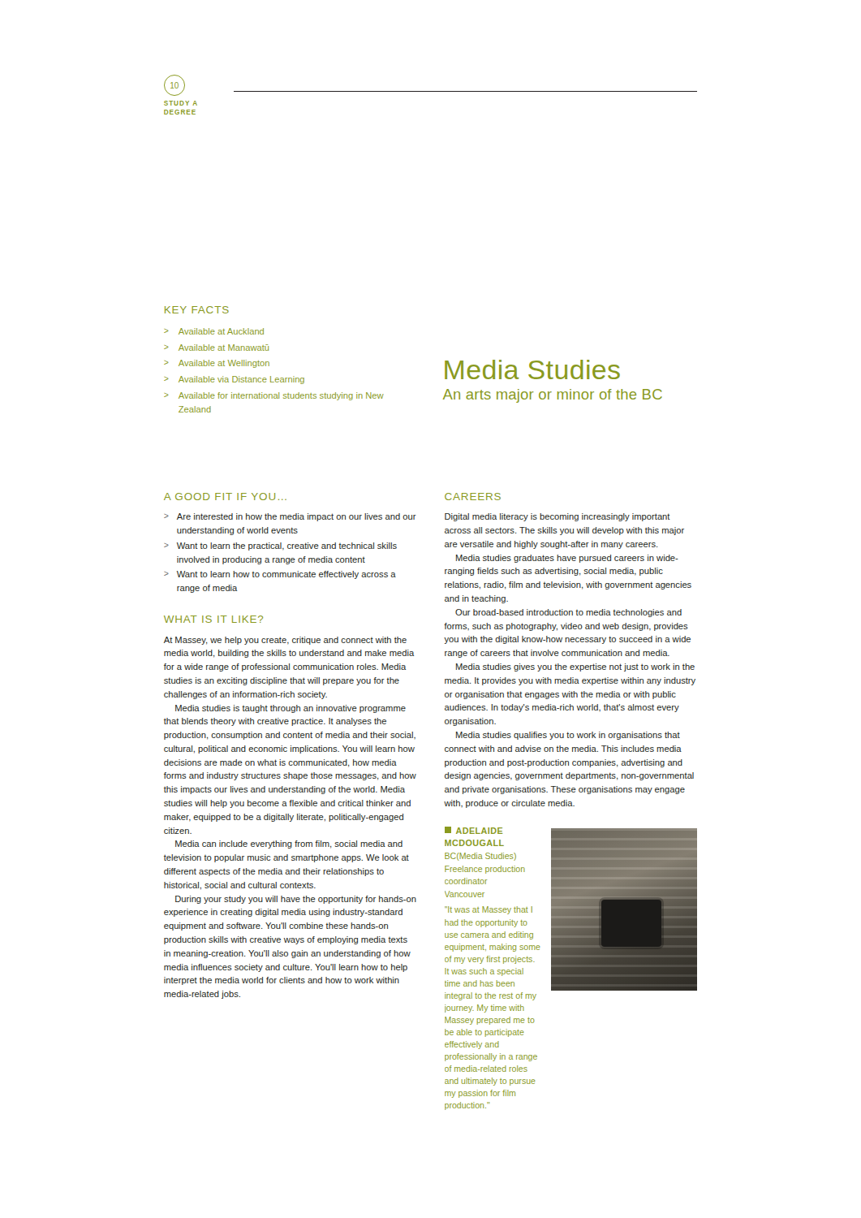10
Study a
degree
Key facts
Available at Auckland
Available at Manawatū
Available at Wellington
Available via Distance Learning
Available for international students studying in New Zealand
Media Studies
An arts major or minor of the BC
A good fit if you…
Are interested in how the media impact on our lives and our understanding of world events
Want to learn the practical, creative and technical skills involved in producing a range of media content
Want to learn how to communicate effectively across a range of media
What is it like?
At Massey, we help you create, critique and connect with the media world, building the skills to understand and make media for a wide range of professional communication roles. Media studies is an exciting discipline that will prepare you for the challenges of an information-rich society.
Media studies is taught through an innovative programme that blends theory with creative practice. It analyses the production, consumption and content of media and their social, cultural, political and economic implications. You will learn how decisions are made on what is communicated, how media forms and industry structures shape those messages, and how this impacts our lives and understanding of the world. Media studies will help you become a flexible and critical thinker and maker, equipped to be a digitally literate, politically-engaged citizen.
Media can include everything from film, social media and television to popular music and smartphone apps. We look at different aspects of the media and their relationships to historical, social and cultural contexts.
During your study you will have the opportunity for hands-on experience in creating digital media using industry-standard equipment and software. You'll combine these hands-on production skills with creative ways of employing media texts in meaning-creation. You'll also gain an understanding of how media influences society and culture. You'll learn how to help interpret the media world for clients and how to work within media-related jobs.
Careers
Digital media literacy is becoming increasingly important across all sectors. The skills you will develop with this major are versatile and highly sought-after in many careers.
Media studies graduates have pursued careers in wide-ranging fields such as advertising, social media, public relations, radio, film and television, with government agencies and in teaching.
Our broad-based introduction to media technologies and forms, such as photography, video and web design, provides you with the digital know-how necessary to succeed in a wide range of careers that involve communication and media.
Media studies gives you the expertise not just to work in the media. It provides you with media expertise within any industry or organisation that engages with the media or with public audiences. In today's media-rich world, that's almost every organisation.
Media studies qualifies you to work in organisations that connect with and advise on the media. This includes media production and post-production companies, advertising and design agencies, government departments, non-governmental and private organisations. These organisations may engage with, produce or circulate media.
Adelaide McDougall
BC(Media Studies)
Freelance production coordinator
Vancouver
"It was at Massey that I had the opportunity to use camera and editing equipment, making some of my very first projects. It was such a special time and has been integral to the rest of my journey. My time with Massey prepared me to be able to participate effectively and professionally in a range of media-related roles and ultimately to pursue my passion for film production."